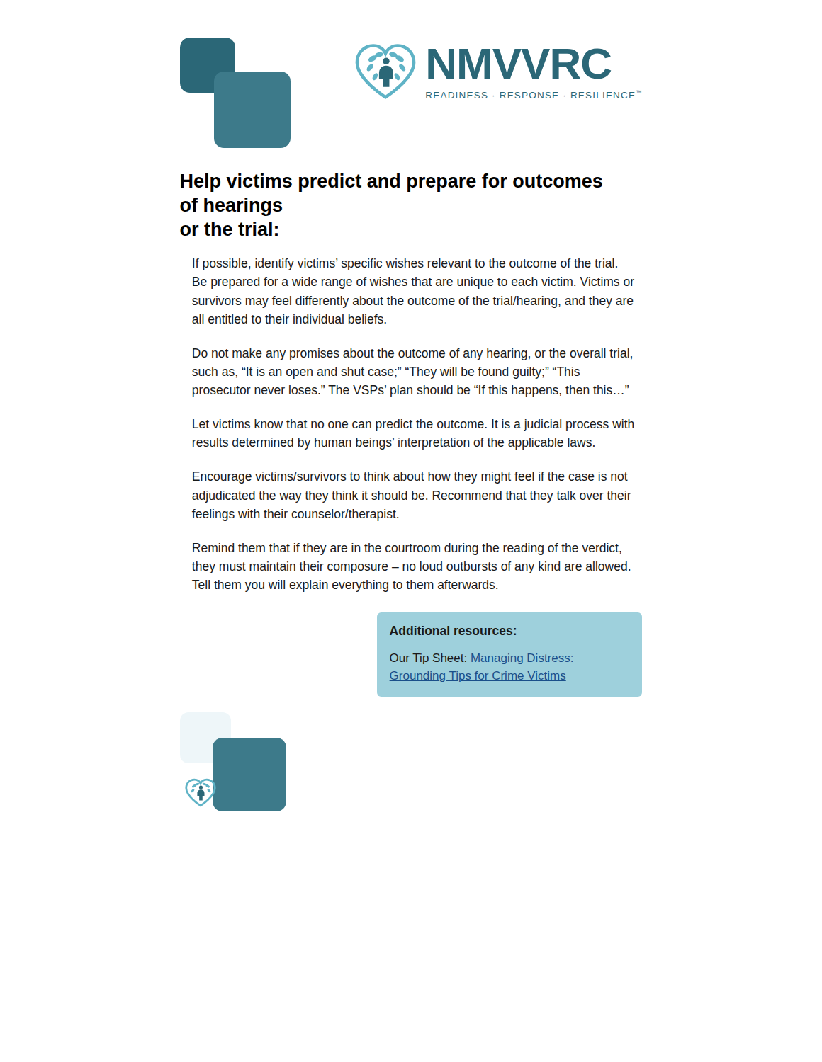NMVVRC READINESS · RESPONSE · RESILIENCE™
Help victims predict and prepare for outcomes of hearings
or the trial:
If possible, identify victims’ specific wishes relevant to the outcome of the trial. Be prepared for a wide range of wishes that are unique to each victim. Victims or survivors may feel differently about the outcome of the trial/hearing, and they are all entitled to their individual beliefs.
Do not make any promises about the outcome of any hearing, or the overall trial, such as, “It is an open and shut case;” “They will be found guilty;” “This prosecutor never loses.” The VSPs’ plan should be “If this happens, then this…”
Let victims know that no one can predict the outcome. It is a judicial process with results determined by human beings’ interpretation of the applicable laws.
Encourage victims/survivors to think about how they might feel if the case is not adjudicated the way they think it should be. Recommend that they talk over their feelings with their counselor/therapist.
Remind them that if they are in the courtroom during the reading of the verdict, they must maintain their composure – no loud outbursts of any kind are allowed. Tell them you will explain everything to them afterwards.
Additional resources:
Our Tip Sheet: Managing Distress: Grounding Tips for Crime Victims